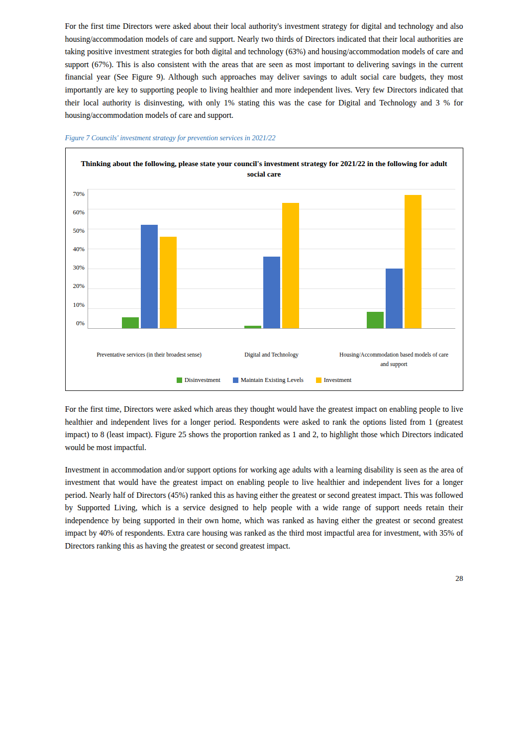For the first time Directors were asked about their local authority's investment strategy for digital and technology and also housing/accommodation models of care and support. Nearly two thirds of Directors indicated that their local authorities are taking positive investment strategies for both digital and technology (63%) and housing/accommodation models of care and support (67%). This is also consistent with the areas that are seen as most important to delivering savings in the current financial year (See Figure 9). Although such approaches may deliver savings to adult social care budgets, they most importantly are key to supporting people to living healthier and more independent lives. Very few Directors indicated that their local authority is disinvesting, with only 1% stating this was the case for Digital and Technology and 3 % for housing/accommodation models of care and support.
Figure 7 Councils' investment strategy for prevention services in 2021/22
Thinking about the following, please state your council's investment strategy for 2021/22 in the following for adult social care
70% 60% 50% 40% 30% 20% 10% 0%
Preventative services (in their broadest sense) Digital and Technology Housing/Accommodation based models of care and support
Disinvestment Maintain Existing Levels Investment
For the first time, Directors were asked which areas they thought would have the greatest impact on enabling people to live healthier and independent lives for a longer period. Respondents were asked to rank the options listed from 1 (greatest impact) to 8 (least impact). Figure 25 shows the proportion ranked as 1 and 2, to highlight those which Directors indicated would be most impactful.
Investment in accommodation and/or support options for working age adults with a learning disability is seen as the area of investment that would have the greatest impact on enabling people to live healthier and independent lives for a longer period. Nearly half of Directors (45%) ranked this as having either the greatest or second greatest impact. This was followed by Supported Living, which is a service designed to help people with a wide range of support needs retain their independence by being supported in their own home, which was ranked as having either the greatest or second greatest impact by 40% of respondents. Extra care housing was ranked as the third most impactful area for investment, with 35% of Directors ranking this as having the greatest or second greatest impact.
28